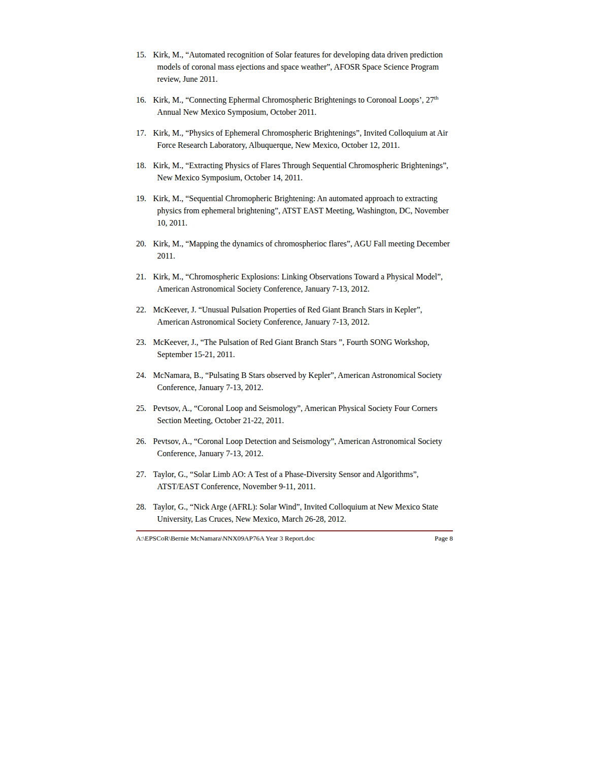15. Kirk, M., “Automated recognition of Solar features for developing data driven prediction models of coronal mass ejections and space weather”, AFOSR Space Science Program review, June 2011.
16. Kirk, M., “Connecting Ephermal Chromospheric Brightenings to Coronoal Loops’, 27th Annual New Mexico Symposium, October 2011.
17. Kirk, M., “Physics of Ephemeral Chromospheric Brightenings”, Invited Colloquium at Air Force Research Laboratory, Albuquerque, New Mexico, October 12, 2011.
18. Kirk, M., “Extracting Physics of Flares Through Sequential Chromospheric Brightenings”, New Mexico Symposium, October 14, 2011.
19. Kirk, M., “Sequential Chromopheric Brightening: An automated approach to extracting physics from ephemeral brightening”, ATST EAST Meeting, Washington, DC, November 10, 2011.
20. Kirk, M., “Mapping the dynamics of chromospherioc flares”, AGU Fall meeting December 2011.
21. Kirk, M., “Chromospheric Explosions: Linking Observations Toward a Physical Model”, American Astronomical Society Conference, January 7-13, 2012.
22. McKeever, J. “Unusual Pulsation Properties of Red Giant Branch Stars in Kepler”, American Astronomical Society Conference, January 7-13, 2012.
23. McKeever, J., “The Pulsation of Red Giant Branch Stars ”, Fourth SONG Workshop, September 15-21, 2011.
24. McNamara, B., “Pulsating B Stars observed by Kepler”, American Astronomical Society Conference, January 7-13, 2012.
25. Pevtsov, A., “Coronal Loop and Seismology”, American Physical Society Four Corners Section Meeting, October 21-22, 2011.
26. Pevtsov, A., “Coronal Loop Detection and Seismology”, American Astronomical Society Conference, January 7-13, 2012.
27. Taylor, G., “Solar Limb AO: A Test of a Phase-Diversity Sensor and Algorithms”, ATST/EAST Conference, November 9-11, 2011.
28. Taylor, G., “Nick Arge (AFRL): Solar Wind”, Invited Colloquium at New Mexico State University, Las Cruces, New Mexico, March 26-28, 2012.
A:\EPSCoR\Bernie McNamara\NNX09AP76A Year 3 Report.doc
Page 8